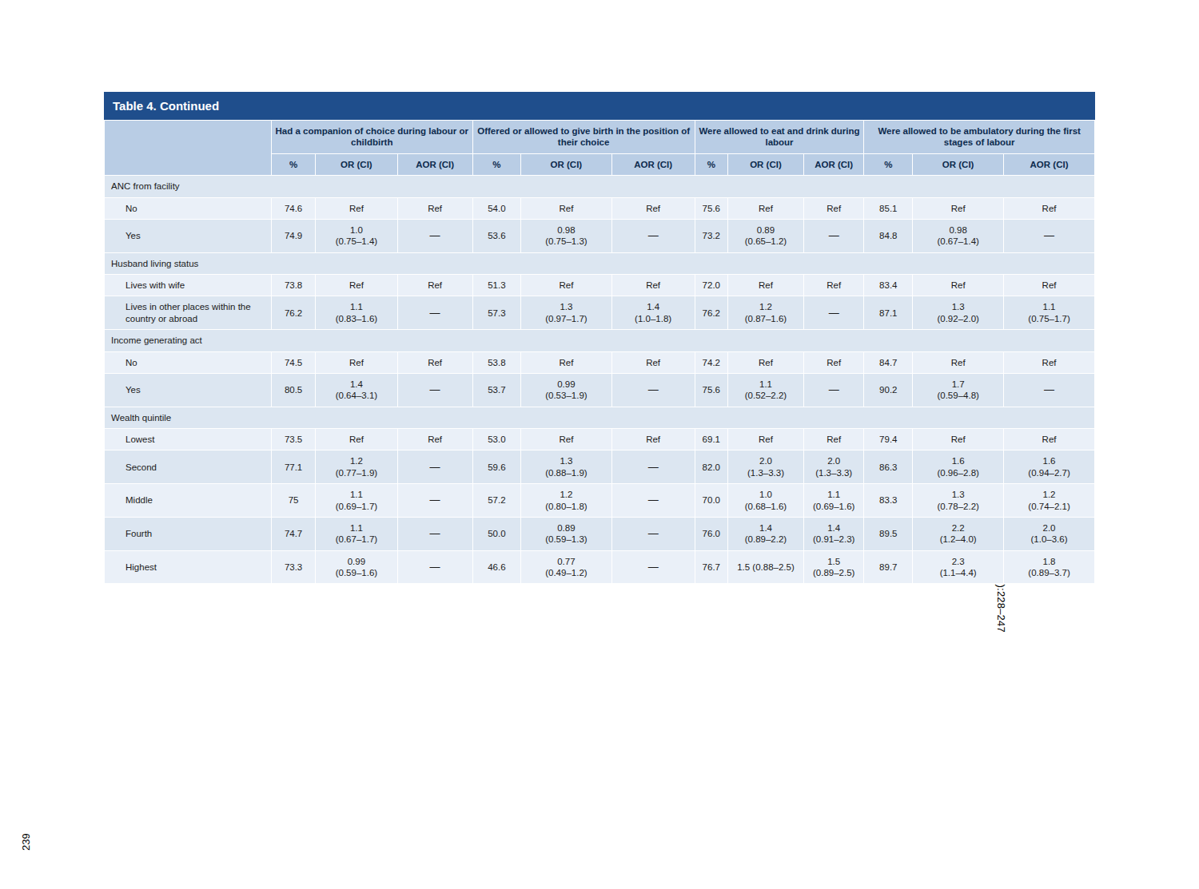J Perkins et al. Sexual and Reproductive Health Matters 2019;27(1):228–247
239
Table 4. Continued
| | Had a companion of choice during labour or childbirth | Offered or allowed to give birth in the position of their choice | Were allowed to eat and drink during labour | Were allowed to be ambulatory during the first stages of labour |
| --- | --- | --- | --- | --- |
| % | OR (CI) | AOR (CI) | % | OR (CI) | AOR (CI) | % | OR (CI) | AOR (CI) | % | OR (CI) | AOR (CI) |
| ANC from facility |
| No | 74.6 | Ref | Ref | 54.0 | Ref | Ref | 75.6 | Ref | Ref | 85.1 | Ref | Ref |
| Yes | 74.9 | 1.0 (0.75–1.4) | — | 53.6 | 0.98 (0.75–1.3) | — | 73.2 | 0.89 (0.65–1.2) | — | 84.8 | 0.98 (0.67–1.4) | — |
| Husband living status |
| Lives with wife | 73.8 | Ref | Ref | 51.3 | Ref | Ref | 72.0 | Ref | Ref | 83.4 | Ref | Ref |
| Lives in other places within the country or abroad | 76.2 | 1.1 (0.83–1.6) | — | 57.3 | 1.3 (0.97–1.7) | 1.4 (1.0–1.8) | 76.2 | 1.2 (0.87–1.6) | — | 87.1 | 1.3 (0.92–2.0) | 1.1 (0.75–1.7) |
| Income generating act |
| No | 74.5 | Ref | Ref | 53.8 | Ref | Ref | 74.2 | Ref | Ref | 84.7 | Ref | Ref |
| Yes | 80.5 | 1.4 (0.64–3.1) | — | 53.7 | 0.99 (0.53–1.9) | — | 75.6 | 1.1 (0.52–2.2) | — | 90.2 | 1.7 (0.59–4.8) | — |
| Wealth quintile |
| Lowest | 73.5 | Ref | Ref | 53.0 | Ref | Ref | 69.1 | Ref | Ref | 79.4 | Ref | Ref |
| Second | 77.1 | 1.2 (0.77–1.9) | — | 59.6 | 1.3 (0.88–1.9) | — | 82.0 | 2.0 (1.3–3.3) | 2.0 (1.3–3.3) | 86.3 | 1.6 (0.96–2.8) | 1.6 (0.94–2.7) |
| Middle | 75 | 1.1 (0.69–1.7) | — | 57.2 | 1.2 (0.80–1.8) | — | 70.0 | 1.0 (0.68–1.6) | 1.1 (0.69–1.6) | 83.3 | 1.3 (0.78–2.2) | 1.2 (0.74–2.1) |
| Fourth | 74.7 | 1.1 (0.67–1.7) | — | 50.0 | 0.89 (0.59–1.3) | — | 76.0 | 1.4 (0.89–2.2) | 1.4 (0.91–2.3) | 89.5 | 2.2 (1.2–4.0) | 2.0 (1.0–3.6) |
| Highest | 73.3 | 0.99 (0.59–1.6) | — | 46.6 | 0.77 (0.49–1.2) | — | 76.7 | 1.5 (0.88–2.5) | 1.5 (0.89–2.5) | 89.7 | 2.3 (1.1–4.4) | 1.8 (0.89–3.7) |